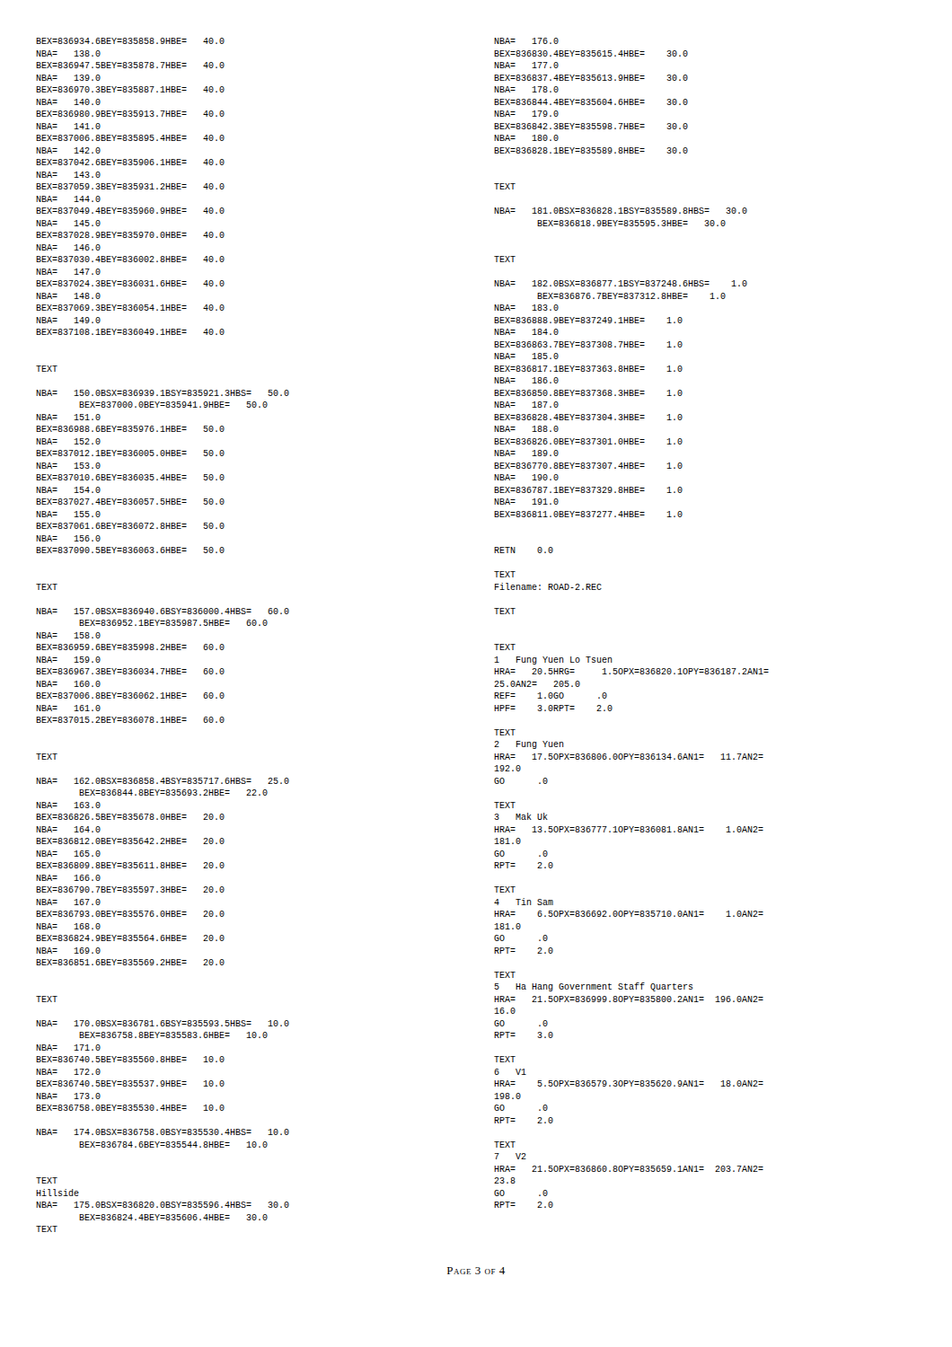BEX=836934.6BEY=835858.9HBE= 40.0 NBA= 138.0 BEX=836947.5BEY=835878.7HBE= 40.0 NBA= 139.0 BEX=836970.3BEY=835887.1HBE= 40.0 NBA= 140.0 BEX=836980.9BEY=835913.7HBE= 40.0 NBA= 141.0 BEX=837006.8BEY=835895.4HBE= 40.0 NBA= 142.0 BEX=837042.6BEY=835906.1HBE= 40.0 NBA= 143.0 BEX=837059.3BEY=835931.2HBE= 40.0 NBA= 144.0 BEX=837049.4BEY=835960.9HBE= 40.0 NBA= 145.0 BEX=837028.9BEY=835970.0HBE= 40.0 NBA= 146.0 BEX=837030.4BEY=836002.8HBE= 40.0 NBA= 147.0 BEX=837024.3BEY=836031.6HBE= 40.0 NBA= 148.0 BEX=837069.3BEY=836054.1HBE= 40.0 NBA= 149.0 BEX=837108.1BEY=836049.1HBE= 40.0 TEXT NBA= 150.0BSX=836939.1BSY=835921.3HBS= 50.0 BEX=837000.0BEY=835941.9HBE= 50.0 NBA= 151.0 BEX=836988.6BEY=835976.1HBE= 50.0 NBA= 152.0 BEX=837012.1BEY=836005.0HBE= 50.0 NBA= 153.0 BEX=837010.6BEY=836035.4HBE= 50.0 NBA= 154.0 BEX=837027.4BEY=836057.5HBE= 50.0 NBA= 155.0 BEX=837061.6BEY=836072.8HBE= 50.0 NBA= 156.0 BEX=837090.5BEY=836063.6HBE= 50.0 TEXT NBA= 157.0BSX=836940.6BSY=836000.4HBS= 60.0 BEX=836952.1BEY=835987.5HBE= 60.0 NBA= 158.0 BEX=836959.6BEY=835998.2HBE= 60.0 NBA= 159.0 BEX=836967.3BEY=836034.7HBE= 60.0 NBA= 160.0 BEX=837006.8BEY=836062.1HBE= 60.0 NBA= 161.0 BEX=837015.2BEY=836078.1HBE= 60.0 TEXT NBA= 162.0BSX=836858.4BSY=835717.6HBS= 25.0 BEX=836844.8BEY=835693.2HBE= 22.0 NBA= 163.0 BEX=836826.5BEY=835678.0HBE= 20.0 NBA= 164.0 BEX=836812.0BEY=835642.2HBE= 20.0 NBA= 165.0 BEX=836809.8BEY=835611.8HBE= 20.0 NBA= 166.0 BEX=836790.7BEY=835597.3HBE= 20.0 NBA= 167.0 BEX=836793.0BEY=835576.0HBE= 20.0 NBA= 168.0 BEX=836824.9BEY=835564.6HBE= 20.0 NBA= 169.0 BEX=836851.6BEY=835569.2HBE= 20.0 TEXT NBA= 170.0BSX=836781.6BSY=835593.5HBS= 10.0 BEX=836758.8BEY=835583.6HBE= 10.0 NBA= 171.0 BEX=836740.5BEY=835560.8HBE= 10.0 NBA= 172.0 BEX=836740.5BEY=835537.9HBE= 10.0 NBA= 173.0 BEX=836758.0BEY=835530.4HBE= 10.0 NBA= 174.0BSX=836758.0BSY=835530.4HBS= 10.0 BEX=836784.6BEY=835544.8HBE= 10.0 TEXT Hillside NBA= 175.0BSX=836820.0BSY=835596.4HBS= 30.0 BEX=836824.4BEY=835606.4HBE= 30.0 TEXT
NBA= 176.0 BEX=836830.4BEY=835615.4HBE= 30.0 NBA= 177.0 BEX=836837.4BEY=835613.9HBE= 30.0 NBA= 178.0 BEX=836844.4BEY=835604.6HBE= 30.0 NBA= 179.0 BEX=836842.3BEY=835598.7HBE= 30.0 NBA= 180.0 BEX=836828.1BEY=835589.8HBE= 30.0 TEXT NBA= 181.0BSX=836828.1BSY=835589.8HBS= 30.0 BEX=836818.9BEY=835595.3HBE= 30.0 TEXT NBA= 182.0BSX=836877.1BSY=837248.6HBS= 1.0 BEX=836876.7BEY=837312.8HBE= 1.0 NBA= 183.0 BEX=836888.9BEY=837249.1HBE= 1.0 NBA= 184.0 BEX=836863.7BEY=837308.7HBE= 1.0 NBA= 185.0 BEX=836817.1BEY=837363.8HBE= 1.0 NBA= 186.0 BEX=836850.8BEY=837368.3HBE= 1.0 NBA= 187.0 BEX=836828.4BEY=837304.3HBE= 1.0 NBA= 188.0 BEX=836826.0BEY=837301.0HBE= 1.0 NBA= 189.0 BEX=836770.8BEY=837307.4HBE= 1.0 NBA= 190.0 BEX=836787.1BEY=837329.8HBE= 1.0 NBA= 191.0 BEX=836811.0BEY=837277.4HBE= 1.0 RETN 0.0 TEXT Filename: ROAD-2.REC TEXT TEXT 1 Fung Yuen Lo Tsuen HRA= 20.5HRG= 1.5OPX=836820.1OPY=836187.2AN1= 25.0AN2= 205.0 REF= 1.0GO .0 HPF= 3.0RPT= 2.0 TEXT 2 Fung Yuen HRA= 17.5OPX=836806.0OPY=836134.6AN1= 11.7AN2= 192.0 GO .0 TEXT 3 Mak Uk HRA= 13.5OPX=836777.1OPY=836081.8AN1= 1.0AN2= 181.0 GO .0 RPT= 2.0 TEXT 4 Tin Sam HRA= 6.5OPX=836692.0OPY=835710.0AN1= 1.0AN2= 181.0 GO .0 RPT= 2.0 TEXT 5 Ha Hang Government Staff Quarters HRA= 21.5OPX=836999.8OPY=835800.2AN1= 196.0AN2= 16.0 GO .0 RPT= 3.0 TEXT 6 V1 HRA= 5.5OPX=836579.3OPY=835620.9AN1= 18.0AN2= 198.0 GO .0 RPT= 2.0 TEXT 7 V2 HRA= 21.5OPX=836860.8OPY=835659.1AN1= 203.7AN2= 23.8 GO .0 RPT= 2.0
Page 3 of 4